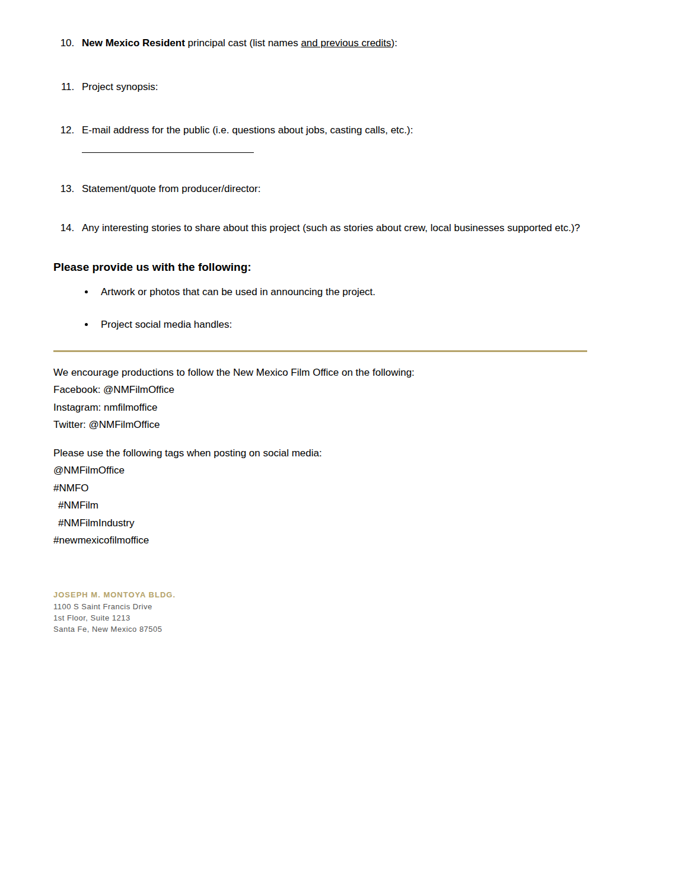New Mexico Resident principal cast (list names and previous credits):
Project synopsis:
E-mail address for the public (i.e. questions about jobs, casting calls, etc.):
Statement/quote from producer/director:
Any interesting stories to share about this project (such as stories about crew, local businesses supported etc.)?
Please provide us with the following:
Artwork or photos that can be used in announcing the project.
Project social media handles:
We encourage productions to follow the New Mexico Film Office on the following:
Facebook: @NMFilmOffice
Instagram: nmfilmoffice
Twitter: @NMFilmOffice
Please use the following tags when posting on social media:
@NMFilmOffice
#NMFO
#NMFilm
#NMFilmIndustry
#newmexicofilmoffice
JOSEPH M. MONTOYA BLDG.
1100 S Saint Francis Drive
1st Floor, Suite 1213
Santa Fe, New Mexico 87505